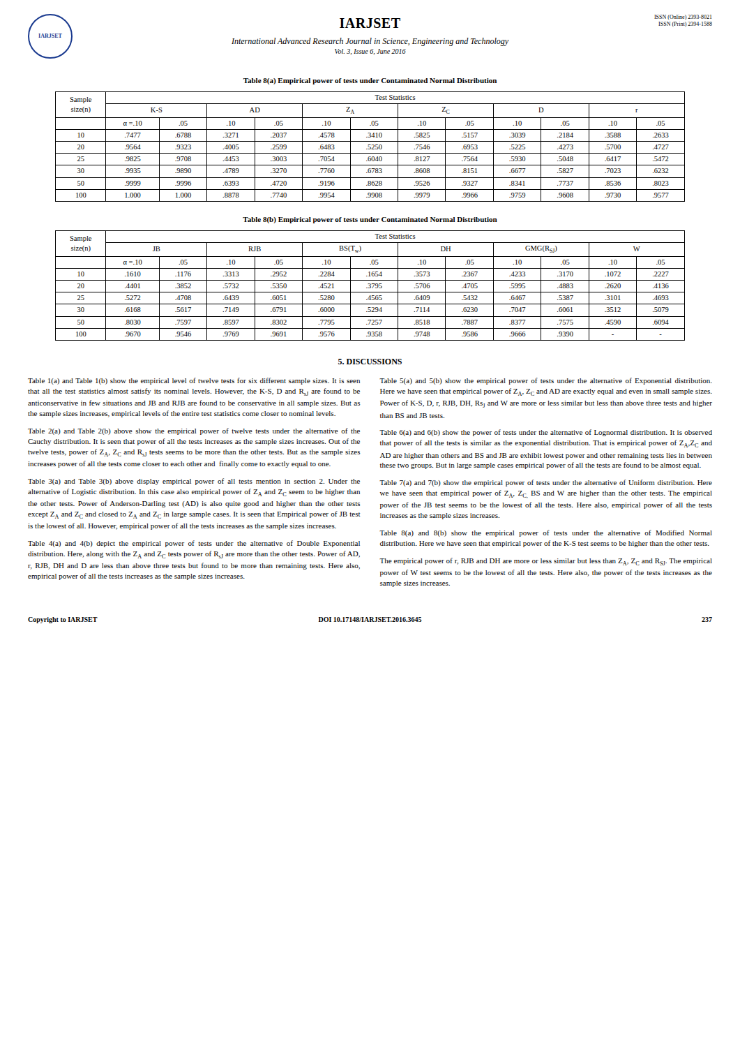IARJSET
ISSN (Online) 2393-8021
ISSN (Print) 2394-1588
IARJSET
International Advanced Research Journal in Science, Engineering and Technology
Vol. 3, Issue 6, June 2016
Table 8(a) Empirical power of tests under Contaminated Normal Distribution
| Sample size(n) | Test Statistics |
| K-S | AD | Z A | Z C | D | r |
| | α =.10 | .05 | .10 | .05 | .10 | .05 | .10 | .05 | .10 | .05 | .10 | .05 |
| 10 | .7477 | .6788 | .3271 | .2037 | .4578 | .3410 | .5825 | .5157 | .3039 | .2184 | .3588 | .2633 |
| 20 | .9564 | .9323 | .4005 | .2599 | .6483 | .5250 | .7546 | .6953 | .5225 | .4273 | .5700 | .4727 |
| 25 | .9825 | .9708 | .4453 | .3003 | .7054 | .6040 | .8127 | .7564 | .5930 | .5048 | .6417 | .5472 |
| 30 | .9935 | .9890 | .4789 | .3270 | .7760 | .6783 | .8608 | .8151 | .6677 | .5827 | .7023 | .6232 |
| 50 | .9999 | .9996 | .6393 | .4720 | .9196 | .8628 | .9526 | .9327 | .8341 | .7737 | .8536 | .8023 |
| 100 | 1.000 | 1.000 | .8878 | .7740 | .9954 | .9908 | .9979 | .9966 | .9759 | .9608 | .9730 | .9577 |
Table 8(b) Empirical power of tests under Contaminated Normal Distribution
| Sample size(n) | Test Statistics |
| JB | RJB | BS(T w ) | DH | GMG(R SJ ) | W |
| | α =.10 | .05 | .10 | .05 | .10 | .05 | .10 | .05 | .10 | .05 | .10 | .05 |
| 10 | .1610 | .1176 | .3313 | .2952 | .2284 | .1654 | .3573 | .2367 | .4233 | .3170 | .1072 | .2227 |
| 20 | .4401 | .3852 | .5732 | .5350 | .4521 | .3795 | .5706 | .4705 | .5995 | .4883 | .2620 | .4136 |
| 25 | .5272 | .4708 | .6439 | .6051 | .5280 | .4565 | .6409 | .5432 | .6467 | .5387 | .3101 | .4693 |
| 30 | .6168 | .5617 | .7149 | .6791 | .6000 | .5294 | .7114 | .6230 | .7047 | .6061 | .3512 | .5079 |
| 50 | .8030 | .7597 | .8597 | .8302 | .7795 | .7257 | .8518 | .7887 | .8377 | .7575 | .4590 | .6094 |
| 100 | .9670 | .9546 | .9769 | .9691 | .9576 | .9358 | .9748 | .9586 | .9666 | .9390 | - | - |
5. DISCUSSIONS
Table 1(a) and Table 1(b) show the empirical level of twelve tests for six different sample sizes. It is seen that all the test statistics almost satisfy its nominal levels. However, the K-S, D and RsJ are found to be anticonservative in few situations and JB and RJB are found to be conservative in all sample sizes. But as the sample sizes increases, empirical levels of the entire test statistics come closer to nominal levels.
Table 2(a) and Table 2(b) above show the empirical power of twelve tests under the alternative of the Cauchy distribution. It is seen that power of all the tests increases as the sample sizes increases. Out of the twelve tests, power of ZA, ZC and RsJ tests seems to be more than the other tests. But as the sample sizes increases power of all the tests come closer to each other and finally come to exactly equal to one.
Table 3(a) and Table 3(b) above display empirical power of all tests mention in section 2. Under the alternative of Logistic distribution. In this case also empirical power of ZA and ZC seem to be higher than the other tests. Power of Anderson-Darling test (AD) is also quite good and higher than the other tests except ZA and ZC and closed to ZA and ZC in large sample cases. It is seen that Empirical power of JB test is the lowest of all. However, empirical power of all the tests increases as the sample sizes increases.
Table 4(a) and 4(b) depict the empirical power of tests under the alternative of Double Exponential distribution. Here, along with the ZA and ZC tests power of RsJ are more than the other tests. Power of AD, r, RJB, DH and D are less than above three tests but found to be more than remaining tests. Here also, empirical power of all the tests increases as the sample sizes increases.
Table 5(a) and 5(b) show the empirical power of tests under the alternative of Exponential distribution. Here we have seen that empirical power of ZA, ZC and AD are exactly equal and even in small sample sizes. Power of K-S, D, r, RJB, DH, RsJ and W are more or less similar but less than above three tests and higher than BS and JB tests.
Table 6(a) and 6(b) show the power of tests under the alternative of Lognormal distribution. It is observed that power of all the tests is similar as the exponential distribution. That is empirical power of ZA,ZC and AD are higher than others and BS and JB are exhibit lowest power and other remaining tests lies in between these two groups. But in large sample cases empirical power of all the tests are found to be almost equal.
Table 7(a) and 7(b) show the empirical power of tests under the alternative of Uniform distribution. Here we have seen that empirical power of ZA, ZC, BS and W are higher than the other tests. The empirical power of the JB test seems to be the lowest of all the tests. Here also, empirical power of all the tests increases as the sample sizes increases.
Table 8(a) and 8(b) show the empirical power of tests under the alternative of Modified Normal distribution. Here we have seen that empirical power of the K-S test seems to be higher than the other tests.
The empirical power of r, RJB and DH are more or less similar but less than ZA, ZC and RSJ. The empirical power of W test seems to be the lowest of all the tests. Here also, the power of the tests increases as the sample sizes increases.
Copyright to IARJSET
DOI 10.17148/IARJSET.2016.3645
237